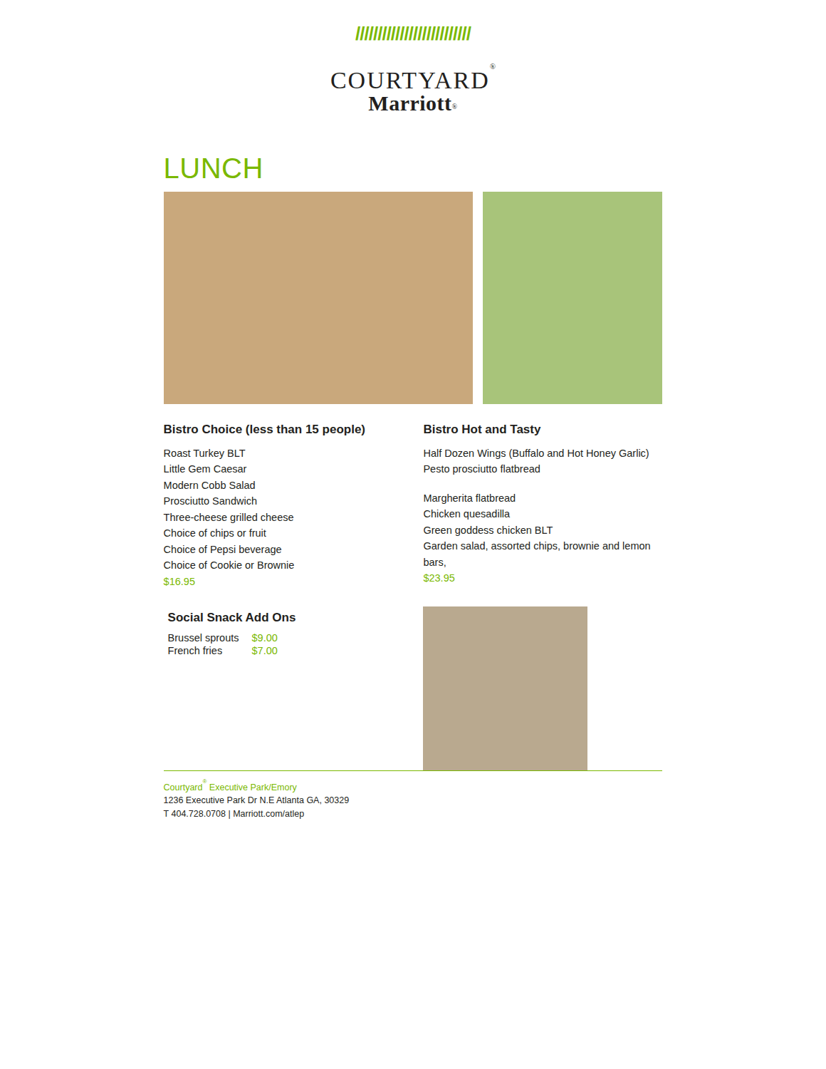//////////////////////////
COURTYARD®
Marriott®
LUNCH
Bistro Choice (less than 15 people)
Roast Turkey BLT
Little Gem Caesar
Modern Cobb Salad
Prosciutto Sandwich
Three-cheese grilled cheese
Choice of chips or fruit
Choice of Pepsi beverage
Choice of Cookie or Brownie
$16.95
Social Snack Add Ons
| Brussel sprouts | $9.00 |
| French fries | $7.00 |
Bistro Hot and Tasty
Half Dozen Wings (Buffalo and Hot Honey Garlic)
Pesto prosciutto flatbread
Margherita flatbread
Chicken quesadilla
Green goddess chicken BLT
Garden salad, assorted chips, brownie and lemon bars,
$23.95
Courtyard® Executive Park/Emory
1236 Executive Park Dr N.E Atlanta GA, 30329
T 404.728.0708 | Marriott.com/atlep